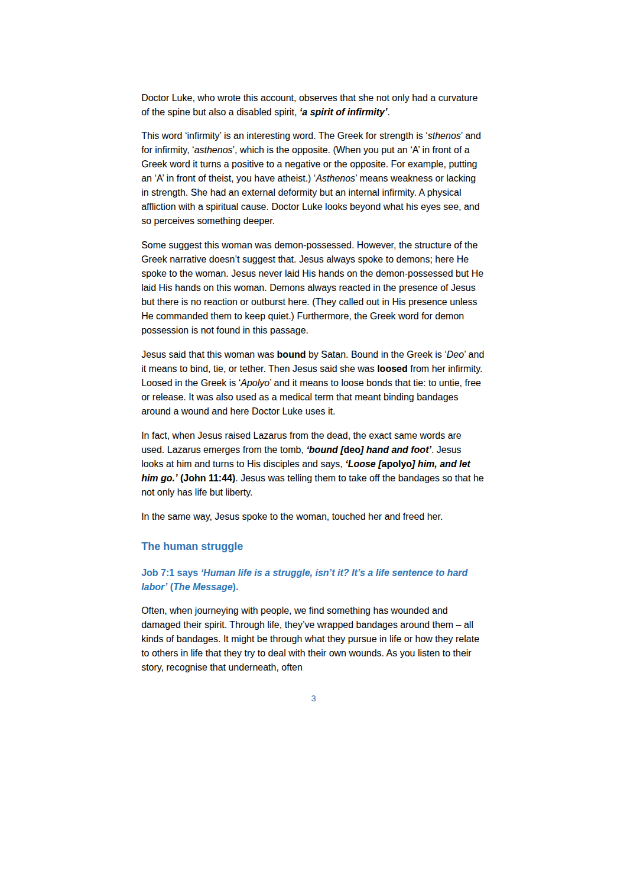Doctor Luke, who wrote this account, observes that she not only had a curvature of the spine but also a disabled spirit, ‘a spirit of infirmity’.
This word ‘infirmity’ is an interesting word. The Greek for strength is ‘sthenos’ and for infirmity, ‘asthenos’, which is the opposite. (When you put an ‘A’ in front of a Greek word it turns a positive to a negative or the opposite. For example, putting an ‘A’ in front of theist, you have atheist.) ‘Asthenos’ means weakness or lacking in strength. She had an external deformity but an internal infirmity. A physical affliction with a spiritual cause. Doctor Luke looks beyond what his eyes see, and so perceives something deeper.
Some suggest this woman was demon-possessed. However, the structure of the Greek narrative doesn’t suggest that. Jesus always spoke to demons; here He spoke to the woman. Jesus never laid His hands on the demon-possessed but He laid His hands on this woman. Demons always reacted in the presence of Jesus but there is no reaction or outburst here. (They called out in His presence unless He commanded them to keep quiet.) Furthermore, the Greek word for demon possession is not found in this passage.
Jesus said that this woman was bound by Satan. Bound in the Greek is ‘Deo’ and it means to bind, tie, or tether. Then Jesus said she was loosed from her infirmity. Loosed in the Greek is ‘Apolyo’ and it means to loose bonds that tie: to untie, free or release. It was also used as a medical term that meant binding bandages around a wound and here Doctor Luke uses it.
In fact, when Jesus raised Lazarus from the dead, the exact same words are used. Lazarus emerges from the tomb, ‘bound [deo] hand and foot’. Jesus looks at him and turns to His disciples and says, ‘Loose [apolyo] him, and let him go.’ (John 11:44). Jesus was telling them to take off the bandages so that he not only has life but liberty.
In the same way, Jesus spoke to the woman, touched her and freed her.
The human struggle
Job 7:1 says ‘Human life is a struggle, isn’t it? It’s a life sentence to hard labor’ (The Message).
Often, when journeying with people, we find something has wounded and damaged their spirit. Through life, they’ve wrapped bandages around them – all kinds of bandages. It might be through what they pursue in life or how they relate to others in life that they try to deal with their own wounds. As you listen to their story, recognise that underneath, often
3